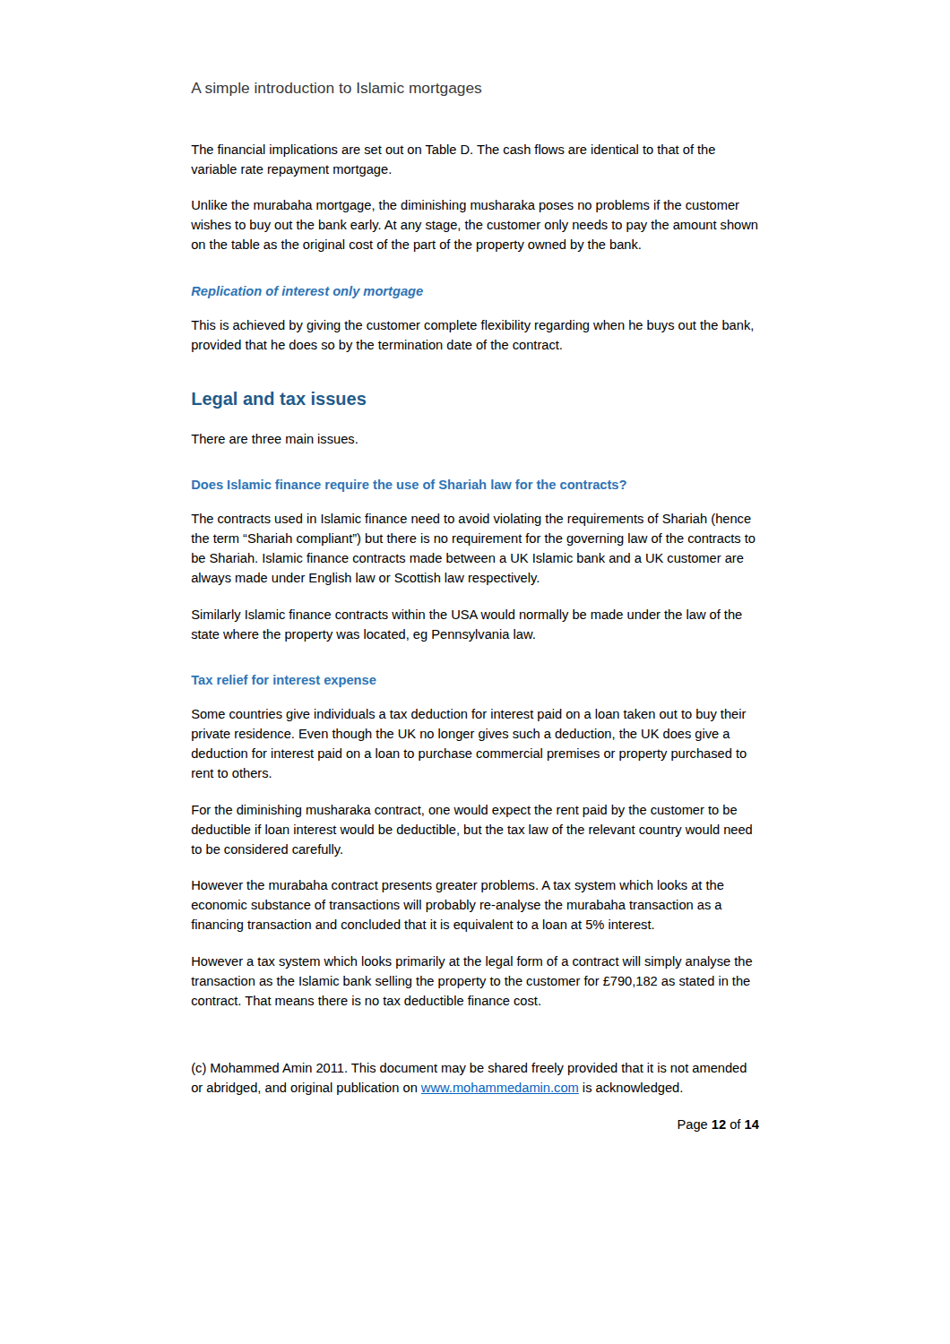A simple introduction to Islamic mortgages
The financial implications are set out on Table D. The cash flows are identical to that of the variable rate repayment mortgage.
Unlike the murabaha mortgage, the diminishing musharaka poses no problems if the customer wishes to buy out the bank early. At any stage, the customer only needs to pay the amount shown on the table as the original cost of the part of the property owned by the bank.
Replication of interest only mortgage
This is achieved by giving the customer complete flexibility regarding when he buys out the bank, provided that he does so by the termination date of the contract.
Legal and tax issues
There are three main issues.
Does Islamic finance require the use of Shariah law for the contracts?
The contracts used in Islamic finance need to avoid violating the requirements of Shariah (hence the term “Shariah compliant”) but there is no requirement for the governing law of the contracts to be Shariah. Islamic finance contracts made between a UK Islamic bank and a UK customer are always made under English law or Scottish law respectively.
Similarly Islamic finance contracts within the USA would normally be made under the law of the state where the property was located, eg Pennsylvania law.
Tax relief for interest expense
Some countries give individuals a tax deduction for interest paid on a loan taken out to buy their private residence. Even though the UK no longer gives such a deduction, the UK does give a deduction for interest paid on a loan to purchase commercial premises or property purchased to rent to others.
For the diminishing musharaka contract, one would expect the rent paid by the customer to be deductible if loan interest would be deductible, but the tax law of the relevant country would need to be considered carefully.
However the murabaha contract presents greater problems. A tax system which looks at the economic substance of transactions will probably re-analyse the murabaha transaction as a financing transaction and concluded that it is equivalent to a loan at 5% interest.
However a tax system which looks primarily at the legal form of a contract will simply analyse the transaction as the Islamic bank selling the property to the customer for £790,182 as stated in the contract. That means there is no tax deductible finance cost.
(c) Mohammed Amin 2011. This document may be shared freely provided that it is not amended or abridged, and original publication on www.mohammedamin.com is acknowledged.
Page 12 of 14